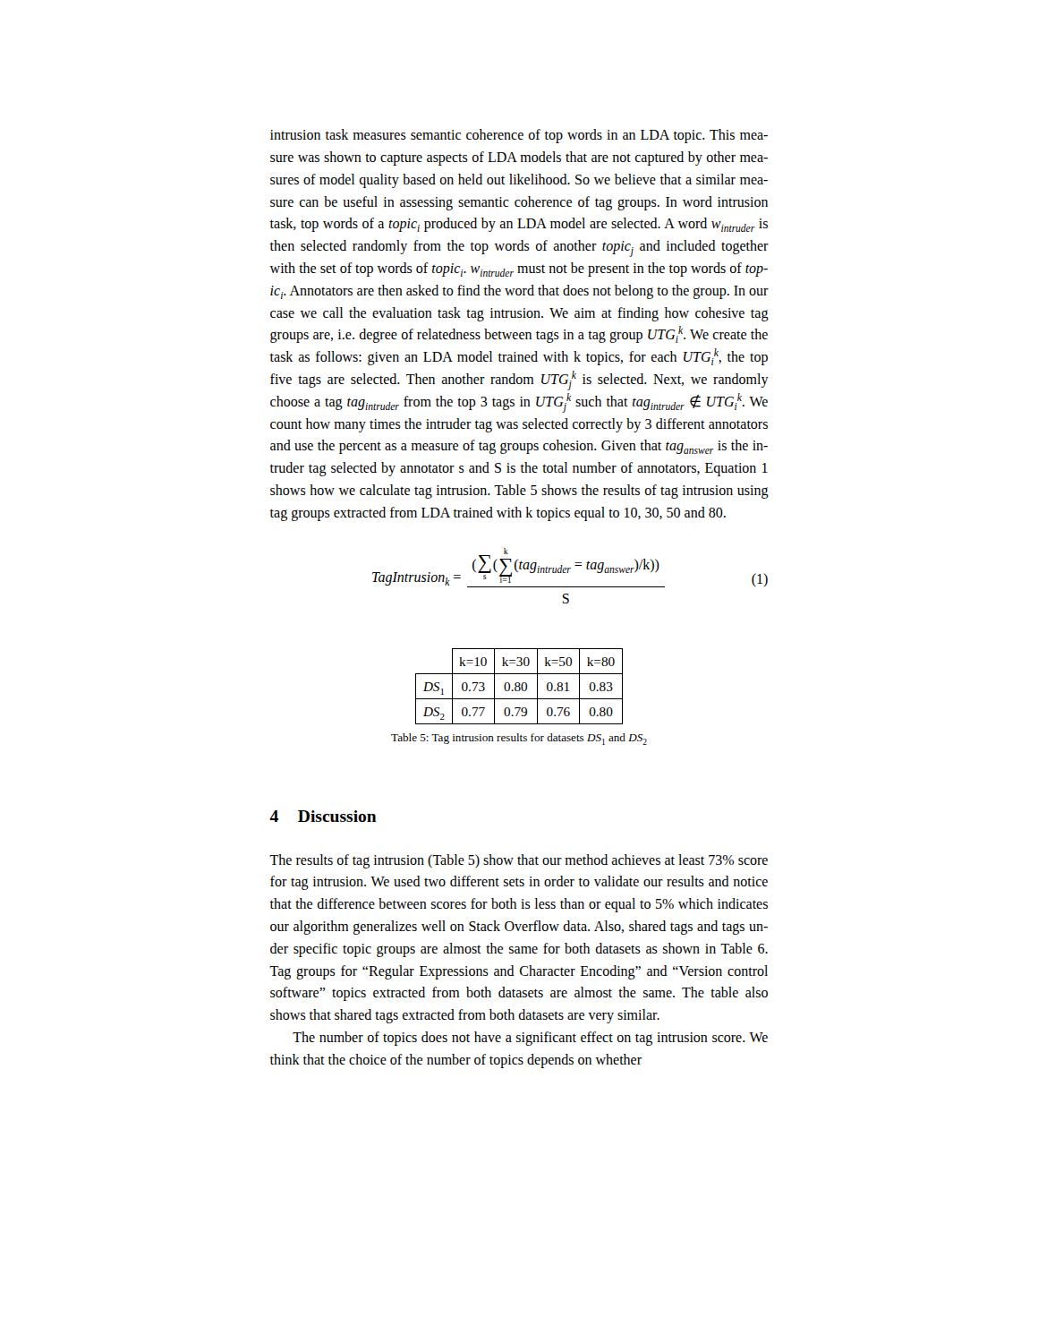intrusion task measures semantic coherence of top words in an LDA topic. This measure was shown to capture aspects of LDA models that are not captured by other measures of model quality based on held out likelihood. So we believe that a similar measure can be useful in assessing semantic coherence of tag groups. In word intrusion task, top words of a topici produced by an LDA model are selected. A word wintruder is then selected randomly from the top words of another topicj and included together with the set of top words of topici. wintruder must not be present in the top words of topici. Annotators are then asked to find the word that does not belong to the group. In our case we call the evaluation task tag intrusion. We aim at finding how cohesive tag groups are, i.e. degree of relatedness between tags in a tag group UTGik. We create the task as follows: given an LDA model trained with k topics, for each UTGik, the top five tags are selected. Then another random UTGjk is selected. Next, we randomly choose a tag tagintruder from the top 3 tags in UTGjk such that tagintruder ∉ UTGik. We count how many times the intruder tag was selected correctly by 3 different annotators and use the percent as a measure of tag groups cohesion. Given that taganswer is the intruder tag selected by annotator s and S is the total number of annotators, Equation 1 shows how we calculate tag intrusion. Table 5 shows the results of tag intrusion using tag groups extracted from LDA trained with k topics equal to 10, 30, 50 and 80.
TagIntrusionk = (∑s(k∑i=1(tagintruder = taganswer)/k)) S (1)
| | k=10 | k=30 | k=50 | k=80 |
| DS 1 | 0.73 | 0.80 | 0.81 | 0.83 |
| DS 2 | 0.77 | 0.79 | 0.76 | 0.80 |
Table 5: Tag intrusion results for datasets DS1 and DS2
4 Discussion
The results of tag intrusion (Table 5) show that our method achieves at least 73% score for tag intrusion. We used two different sets in order to validate our results and notice that the difference between scores for both is less than or equal to 5% which indicates our algorithm generalizes well on Stack Overflow data. Also, shared tags and tags under specific topic groups are almost the same for both datasets as shown in Table 6. Tag groups for “Regular Expressions and Character Encoding” and “Version control software” topics extracted from both datasets are almost the same. The table also shows that shared tags extracted from both datasets are very similar.
The number of topics does not have a significant effect on tag intrusion score. We think that the choice of the number of topics depends on whether